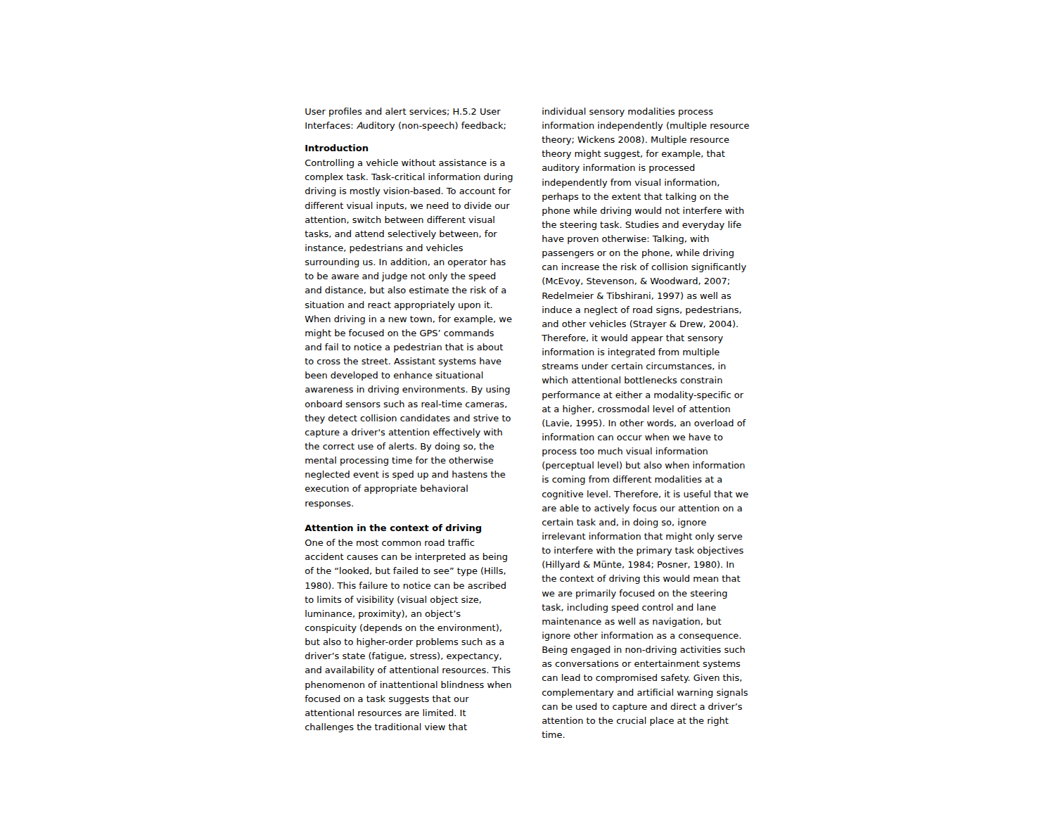User profiles and alert services; H.5.2 User Interfaces: Auditory (non-speech) feedback;
Introduction
Controlling a vehicle without assistance is a complex task. Task-critical information during driving is mostly vision-based. To account for different visual inputs, we need to divide our attention, switch between different visual tasks, and attend selectively between, for instance, pedestrians and vehicles surrounding us. In addition, an operator has to be aware and judge not only the speed and distance, but also estimate the risk of a situation and react appropriately upon it. When driving in a new town, for example, we might be focused on the GPS’ commands and fail to notice a pedestrian that is about to cross the street. Assistant systems have been developed to enhance situational awareness in driving environments. By using onboard sensors such as real-time cameras, they detect collision candidates and strive to capture a driver's attention effectively with the correct use of alerts. By doing so, the mental processing time for the otherwise neglected event is sped up and hastens the execution of appropriate behavioral responses.
Attention in the context of driving
One of the most common road traffic accident causes can be interpreted as being of the “looked, but failed to see” type (Hills, 1980). This failure to notice can be ascribed to limits of visibility (visual object size, luminance, proximity), an object’s conspicuity (depends on the environment), but also to higher-order problems such as a driver’s state (fatigue, stress), expectancy, and availability of attentional resources. This phenomenon of inattentional blindness when focused on a task suggests that our attentional resources are limited. It challenges the traditional view that individual sensory modalities process information independently (multiple resource theory; Wickens 2008). Multiple resource theory might suggest, for example, that auditory information is processed independently from visual information, perhaps to the extent that talking on the phone while driving would not interfere with the steering task. Studies and everyday life have proven otherwise: Talking, with passengers or on the phone, while driving can increase the risk of collision significantly (McEvoy, Stevenson, & Woodward, 2007; Redelmeier & Tibshirani, 1997) as well as induce a neglect of road signs, pedestrians, and other vehicles (Strayer & Drew, 2004). Therefore, it would appear that sensory information is integrated from multiple streams under certain circumstances, in which attentional bottlenecks constrain performance at either a modality-specific or at a higher, crossmodal level of attention (Lavie, 1995). In other words, an overload of information can occur when we have to process too much visual information (perceptual level) but also when information is coming from different modalities at a cognitive level. Therefore, it is useful that we are able to actively focus our attention on a certain task and, in doing so, ignore irrelevant information that might only serve to interfere with the primary task objectives (Hillyard & Münte, 1984; Posner, 1980). In the context of driving this would mean that we are primarily focused on the steering task, including speed control and lane maintenance as well as navigation, but ignore other information as a consequence. Being engaged in non-driving activities such as conversations or entertainment systems can lead to compromised safety. Given this, complementary and artificial warning signals can be used to capture and direct a driver’s attention to the crucial place at the right time.